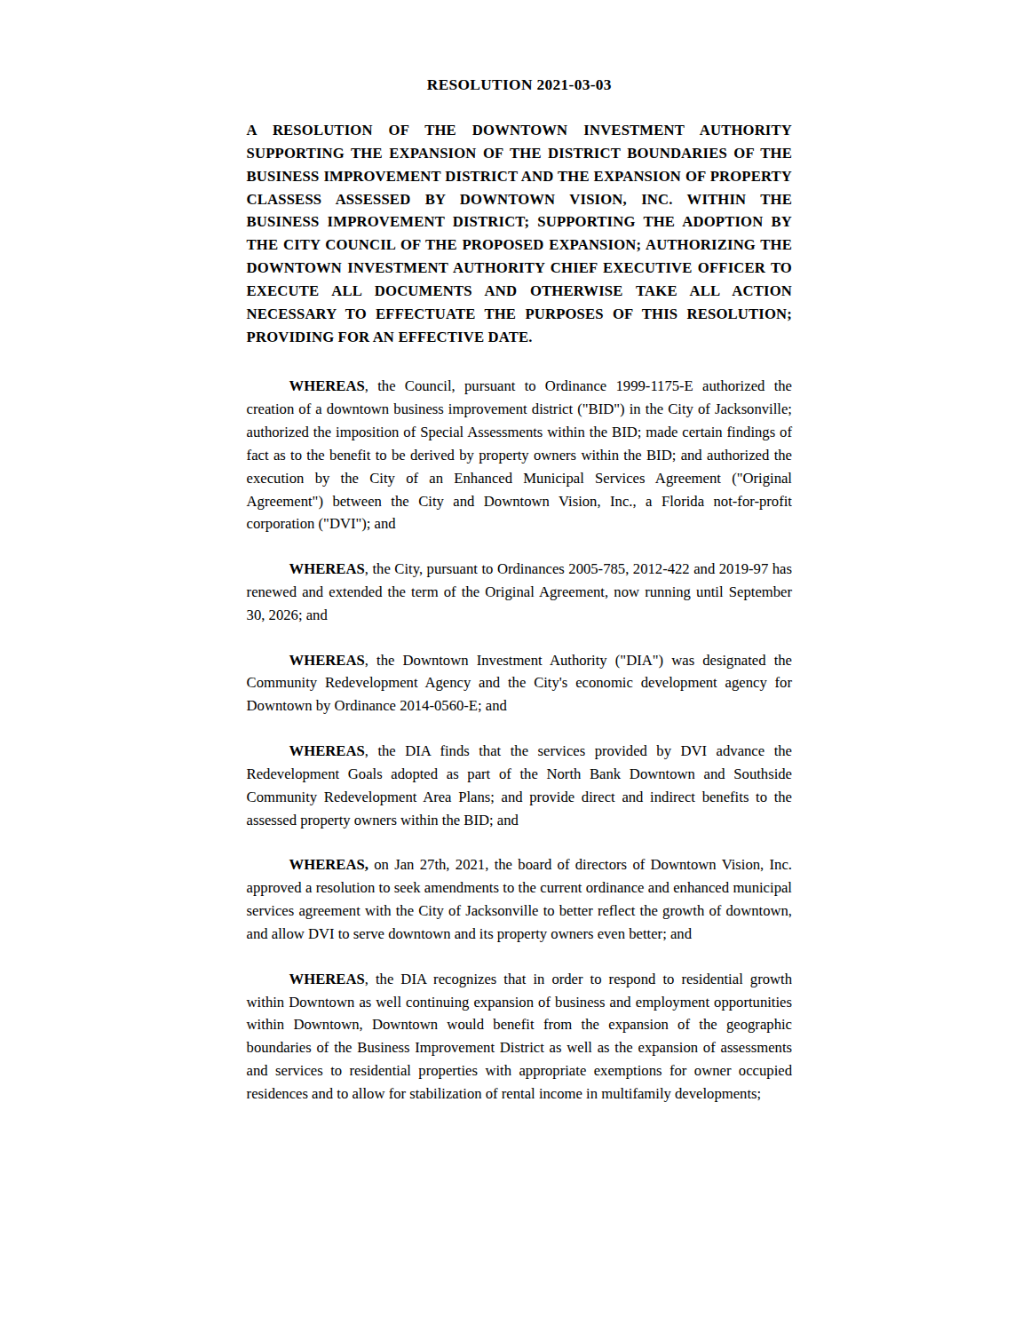RESOLUTION 2021-03-03
A RESOLUTION OF THE DOWNTOWN INVESTMENT AUTHORITY SUPPORTING THE EXPANSION OF THE DISTRICT BOUNDARIES OF THE BUSINESS IMPROVEMENT DISTRICT AND THE EXPANSION OF PROPERTY CLASSESS ASSESSED BY DOWNTOWN VISION, INC. WITHIN THE BUSINESS IMPROVEMENT DISTRICT; SUPPORTING THE ADOPTION BY THE CITY COUNCIL OF THE PROPOSED EXPANSION; AUTHORIZING THE DOWNTOWN INVESTMENT AUTHORITY CHIEF EXECUTIVE OFFICER TO EXECUTE ALL DOCUMENTS AND OTHERWISE TAKE ALL ACTION NECESSARY TO EFFECTUATE THE PURPOSES OF THIS RESOLUTION; PROVIDING FOR AN EFFECTIVE DATE.
WHEREAS, the Council, pursuant to Ordinance 1999-1175-E authorized the creation of a downtown business improvement district ("BID") in the City of Jacksonville; authorized the imposition of Special Assessments within the BID; made certain findings of fact as to the benefit to be derived by property owners within the BID; and authorized the execution by the City of an Enhanced Municipal Services Agreement ("Original Agreement") between the City and Downtown Vision, Inc., a Florida not-for-profit corporation ("DVI"); and
WHEREAS, the City, pursuant to Ordinances 2005-785, 2012-422 and 2019-97 has renewed and extended the term of the Original Agreement, now running until September 30, 2026; and
WHEREAS, the Downtown Investment Authority ("DIA") was designated the Community Redevelopment Agency and the City's economic development agency for Downtown by Ordinance 2014-0560-E; and
WHEREAS, the DIA finds that the services provided by DVI advance the Redevelopment Goals adopted as part of the North Bank Downtown and Southside Community Redevelopment Area Plans; and provide direct and indirect benefits to the assessed property owners within the BID; and
WHEREAS, on Jan 27th, 2021, the board of directors of Downtown Vision, Inc. approved a resolution to seek amendments to the current ordinance and enhanced municipal services agreement with the City of Jacksonville to better reflect the growth of downtown, and allow DVI to serve downtown and its property owners even better; and
WHEREAS, the DIA recognizes that in order to respond to residential growth within Downtown as well continuing expansion of business and employment opportunities within Downtown, Downtown would benefit from the expansion of the geographic boundaries of the Business Improvement District as well as the expansion of assessments and services to residential properties with appropriate exemptions for owner occupied residences and to allow for stabilization of rental income in multifamily developments;